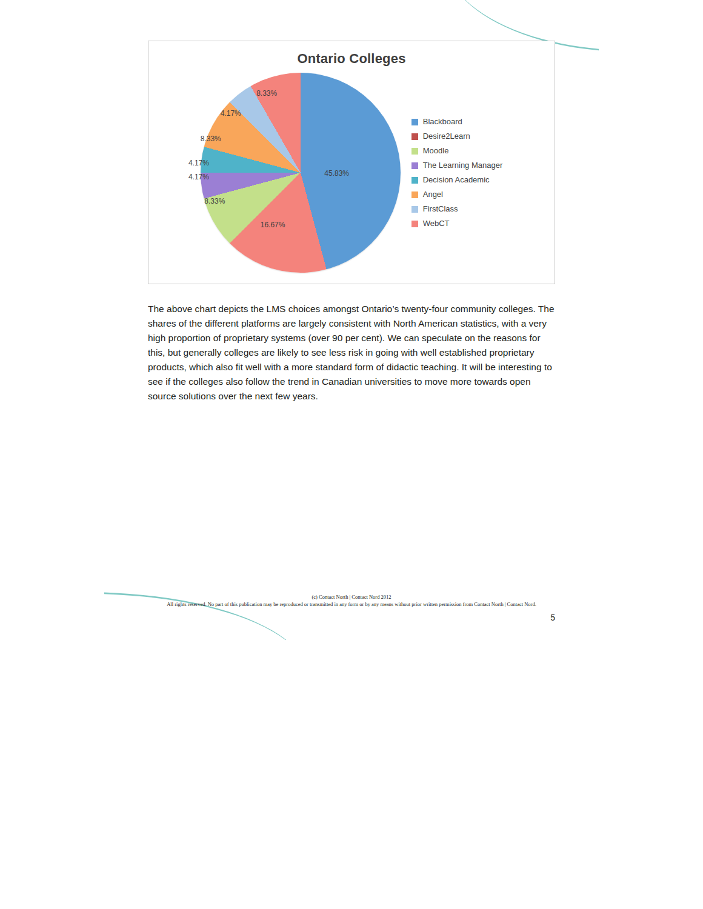Ontario Colleges
45.83% 16.67% 8.33% 4.17% 4.17% 8.33% 4.17% 8.33%
Blackboard
Desire2Learn
Moodle
The Learning Manager
Decision Academic
Angel
FirstClass
WebCT
The above chart depicts the LMS choices amongst Ontario’s twenty-four community colleges. The shares of the different platforms are largely consistent with North American statistics, with a very high proportion of proprietary systems (over 90 per cent). We can speculate on the reasons for this, but generally colleges are likely to see less risk in going with well established proprietary products, which also fit well with a more standard form of didactic teaching. It will be interesting to see if the colleges also follow the trend in Canadian universities to move more towards open source solutions over the next few years.
(c) Contact North | Contact Nord 2012
All rights reserved. No part of this publication may be reproduced or transmitted in any form or by any means without prior written permission from Contact North | Contact Nord.
5